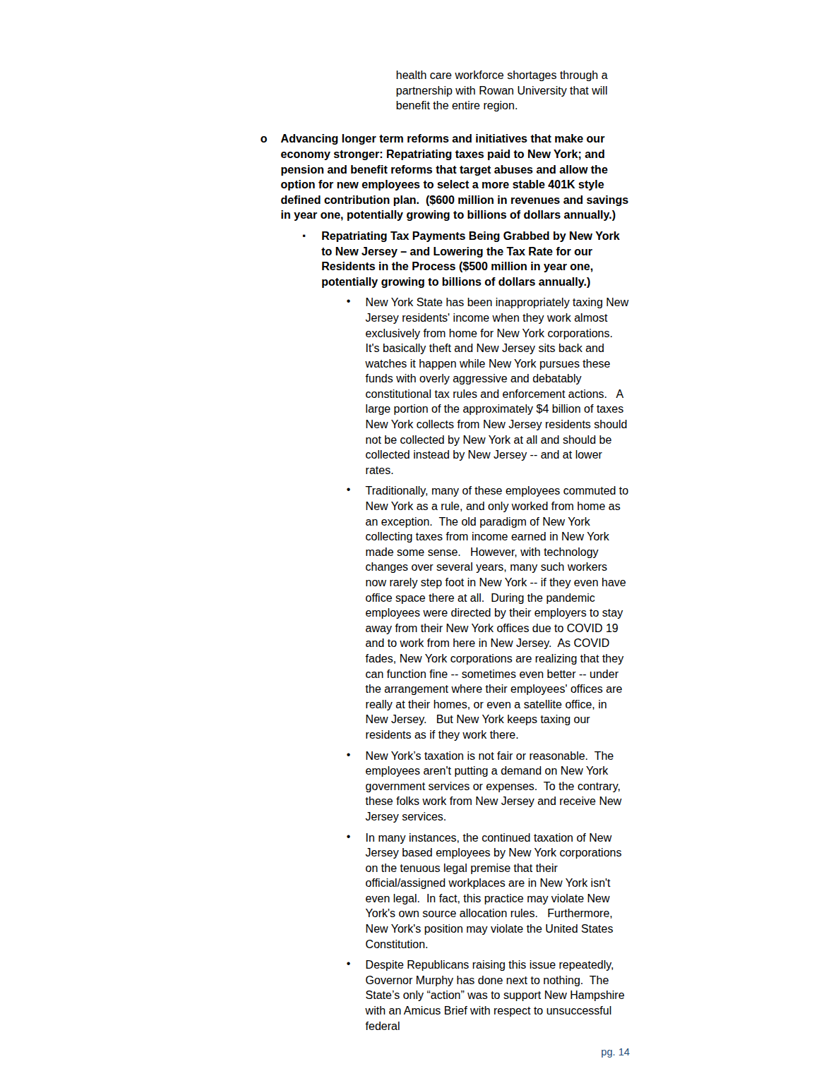health care workforce shortages through a partnership with Rowan University that will benefit the entire region.
o Advancing longer term reforms and initiatives that make our economy stronger: Repatriating taxes paid to New York; and pension and benefit reforms that target abuses and allow the option for new employees to select a more stable 401K style defined contribution plan. ($600 million in revenues and savings in year one, potentially growing to billions of dollars annually.)
▪ Repatriating Tax Payments Being Grabbed by New York to New Jersey – and Lowering the Tax Rate for our Residents in the Process ($500 million in year one, potentially growing to billions of dollars annually.)
• New York State has been inappropriately taxing New Jersey residents' income when they work almost exclusively from home for New York corporations. It's basically theft and New Jersey sits back and watches it happen while New York pursues these funds with overly aggressive and debatably constitutional tax rules and enforcement actions. A large portion of the approximately $4 billion of taxes New York collects from New Jersey residents should not be collected by New York at all and should be collected instead by New Jersey -- and at lower rates.
• Traditionally, many of these employees commuted to New York as a rule, and only worked from home as an exception. The old paradigm of New York collecting taxes from income earned in New York made some sense. However, with technology changes over several years, many such workers now rarely step foot in New York -- if they even have office space there at all. During the pandemic employees were directed by their employers to stay away from their New York offices due to COVID 19 and to work from here in New Jersey. As COVID fades, New York corporations are realizing that they can function fine -- sometimes even better -- under the arrangement where their employees' offices are really at their homes, or even a satellite office, in New Jersey. But New York keeps taxing our residents as if they work there.
• New York’s taxation is not fair or reasonable. The employees aren't putting a demand on New York government services or expenses. To the contrary, these folks work from New Jersey and receive New Jersey services.
• In many instances, the continued taxation of New Jersey based employees by New York corporations on the tenuous legal premise that their official/assigned workplaces are in New York isn't even legal. In fact, this practice may violate New York's own source allocation rules. Furthermore, New York's position may violate the United States Constitution.
• Despite Republicans raising this issue repeatedly, Governor Murphy has done next to nothing. The State’s only “action” was to support New Hampshire with an Amicus Brief with respect to unsuccessful federal
pg. 14